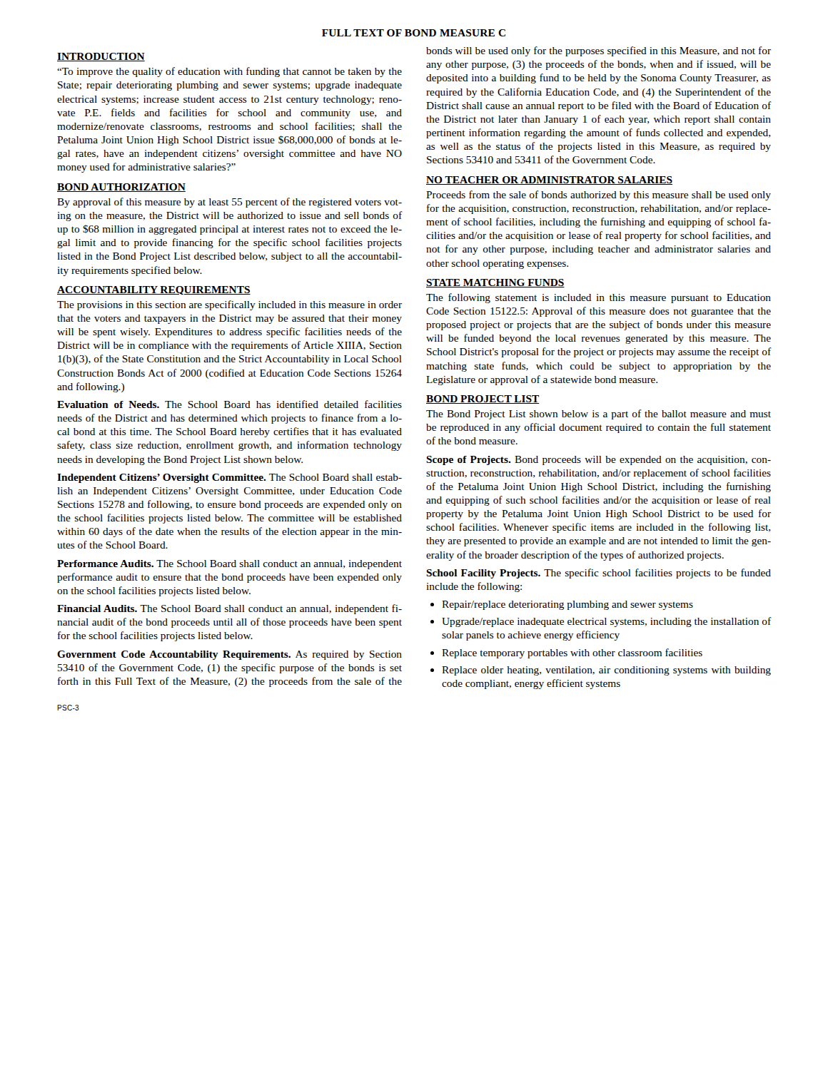FULL TEXT OF BOND MEASURE C
INTRODUCTION
“To improve the quality of education with funding that cannot be taken by the State; repair deteriorating plumbing and sewer systems; upgrade inadequate electrical systems; increase student access to 21st century technology; renovate P.E. fields and facilities for school and community use, and modernize/renovate classrooms, restrooms and school facilities; shall the Petaluma Joint Union High School District issue $68,000,000 of bonds at legal rates, have an independent citizens’ oversight committee and have NO money used for administrative salaries?”
BOND AUTHORIZATION
By approval of this measure by at least 55 percent of the registered voters voting on the measure, the District will be authorized to issue and sell bonds of up to $68 million in aggregated principal at interest rates not to exceed the legal limit and to provide financing for the specific school facilities projects listed in the Bond Project List described below, subject to all the accountability requirements specified below.
ACCOUNTABILITY REQUIREMENTS
The provisions in this section are specifically included in this measure in order that the voters and taxpayers in the District may be assured that their money will be spent wisely. Expenditures to address specific facilities needs of the District will be in compliance with the requirements of Article XIIIA, Section 1(b)(3), of the State Constitution and the Strict Accountability in Local School Construction Bonds Act of 2000 (codified at Education Code Sections 15264 and following.)
Evaluation of Needs. The School Board has identified detailed facilities needs of the District and has determined which projects to finance from a local bond at this time. The School Board hereby certifies that it has evaluated safety, class size reduction, enrollment growth, and information technology needs in developing the Bond Project List shown below.
Independent Citizens’ Oversight Committee. The School Board shall establish an Independent Citizens’ Oversight Committee, under Education Code Sections 15278 and following, to ensure bond proceeds are expended only on the school facilities projects listed below. The committee will be established within 60 days of the date when the results of the election appear in the minutes of the School Board.
Performance Audits. The School Board shall conduct an annual, independent performance audit to ensure that the bond proceeds have been expended only on the school facilities projects listed below.
Financial Audits. The School Board shall conduct an annual, independent financial audit of the bond proceeds until all of those proceeds have been spent for the school facilities projects listed below.
Government Code Accountability Requirements. As required by Section 53410 of the Government Code, (1) the specific purpose of the bonds is set forth in this Full Text of the Measure, (2) the proceeds from the sale of the bonds will be used only for the purposes specified in this Measure, and not for any other purpose, (3) the proceeds of the bonds, when and if issued, will be deposited into a building fund to be held by the Sonoma County Treasurer, as required by the California Education Code, and (4) the Superintendent of the District shall cause an annual report to be filed with the Board of Education of the District not later than January 1 of each year, which report shall contain pertinent information regarding the amount of funds collected and expended, as well as the status of the projects listed in this Measure, as required by Sections 53410 and 53411 of the Government Code.
NO TEACHER OR ADMINISTRATOR SALARIES
Proceeds from the sale of bonds authorized by this measure shall be used only for the acquisition, construction, reconstruction, rehabilitation, and/or replacement of school facilities, including the furnishing and equipping of school facilities and/or the acquisition or lease of real property for school facilities, and not for any other purpose, including teacher and administrator salaries and other school operating expenses.
STATE MATCHING FUNDS
The following statement is included in this measure pursuant to Education Code Section 15122.5: Approval of this measure does not guarantee that the proposed project or projects that are the subject of bonds under this measure will be funded beyond the local revenues generated by this measure. The School District's proposal for the project or projects may assume the receipt of matching state funds, which could be subject to appropriation by the Legislature or approval of a statewide bond measure.
BOND PROJECT LIST
The Bond Project List shown below is a part of the ballot measure and must be reproduced in any official document required to contain the full statement of the bond measure.
Scope of Projects. Bond proceeds will be expended on the acquisition, construction, reconstruction, rehabilitation, and/or replacement of school facilities of the Petaluma Joint Union High School District, including the furnishing and equipping of such school facilities and/or the acquisition or lease of real property by the Petaluma Joint Union High School District to be used for school facilities. Whenever specific items are included in the following list, they are presented to provide an example and are not intended to limit the generality of the broader description of the types of authorized projects.
School Facility Projects. The specific school facilities projects to be funded include the following:
Repair/replace deteriorating plumbing and sewer systems
Upgrade/replace inadequate electrical systems, including the installation of solar panels to achieve energy efficiency
Replace temporary portables with other classroom facilities
Replace older heating, ventilation, air conditioning systems with building code compliant, energy efficient systems
PSC-3